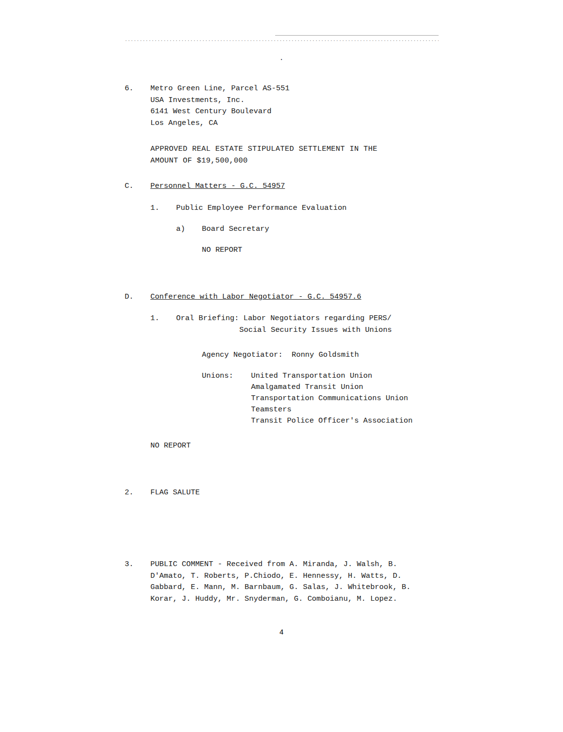.................................................................................................................................................
.
6.
Metro Green Line, Parcel AS-551
USA Investments, Inc.
6141 West Century Boulevard
Los Angeles, CA
APPROVED REAL ESTATE STIPULATED SETTLEMENT IN THE
AMOUNT OF $19,500,000
C.
Personnel Matters - G.C. 54957
1.
Public Employee Performance Evaluation
a)
Board Secretary
NO REPORT
D.
Conference with Labor Negotiator - G.C. 54957.6
1.
Oral Briefing: Labor Negotiators regarding PERS/
Social Security Issues with Unions
Agency Negotiator: Ronny Goldsmith
Unions:
United Transportation Union
Amalgamated Transit Union
Transportation Communications Union
Teamsters
Transit Police Officer's Association
NO REPORT
2.
FLAG SALUTE
3.
PUBLIC COMMENT - Received from A. Miranda, J. Walsh, B.
D'Amato, T. Roberts, P.Chiodo, E. Hennessy, H. Watts, D.
Gabbard, E. Mann, M. Barnbaum, G. Salas, J. Whitebrook, B.
Korar, J. Huddy, Mr. Snyderman, G. Comboianu, M. Lopez.
4